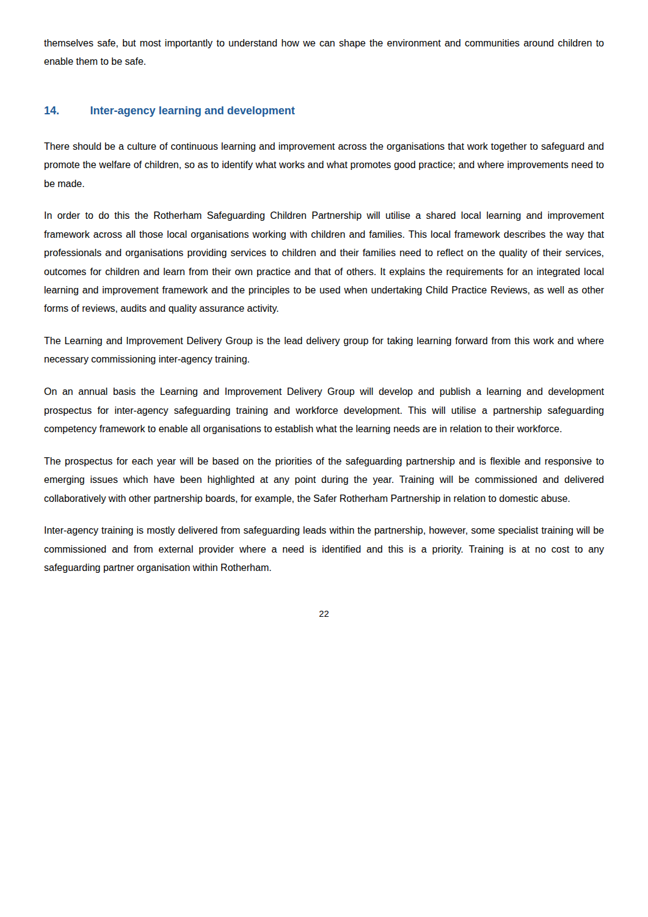themselves safe, but most importantly to understand how we can shape the environment and communities around children to enable them to be safe.
14. Inter-agency learning and development
There should be a culture of continuous learning and improvement across the organisations that work together to safeguard and promote the welfare of children, so as to identify what works and what promotes good practice; and where improvements need to be made.
In order to do this the Rotherham Safeguarding Children Partnership will utilise a shared local learning and improvement framework across all those local organisations working with children and families. This local framework describes the way that professionals and organisations providing services to children and their families need to reflect on the quality of their services, outcomes for children and learn from their own practice and that of others. It explains the requirements for an integrated local learning and improvement framework and the principles to be used when undertaking Child Practice Reviews, as well as other forms of reviews, audits and quality assurance activity.
The Learning and Improvement Delivery Group is the lead delivery group for taking learning forward from this work and where necessary commissioning inter-agency training.
On an annual basis the Learning and Improvement Delivery Group will develop and publish a learning and development prospectus for inter-agency safeguarding training and workforce development. This will utilise a partnership safeguarding competency framework to enable all organisations to establish what the learning needs are in relation to their workforce.
The prospectus for each year will be based on the priorities of the safeguarding partnership and is flexible and responsive to emerging issues which have been highlighted at any point during the year. Training will be commissioned and delivered collaboratively with other partnership boards, for example, the Safer Rotherham Partnership in relation to domestic abuse.
Inter-agency training is mostly delivered from safeguarding leads within the partnership, however, some specialist training will be commissioned and from external provider where a need is identified and this is a priority. Training is at no cost to any safeguarding partner organisation within Rotherham.
22